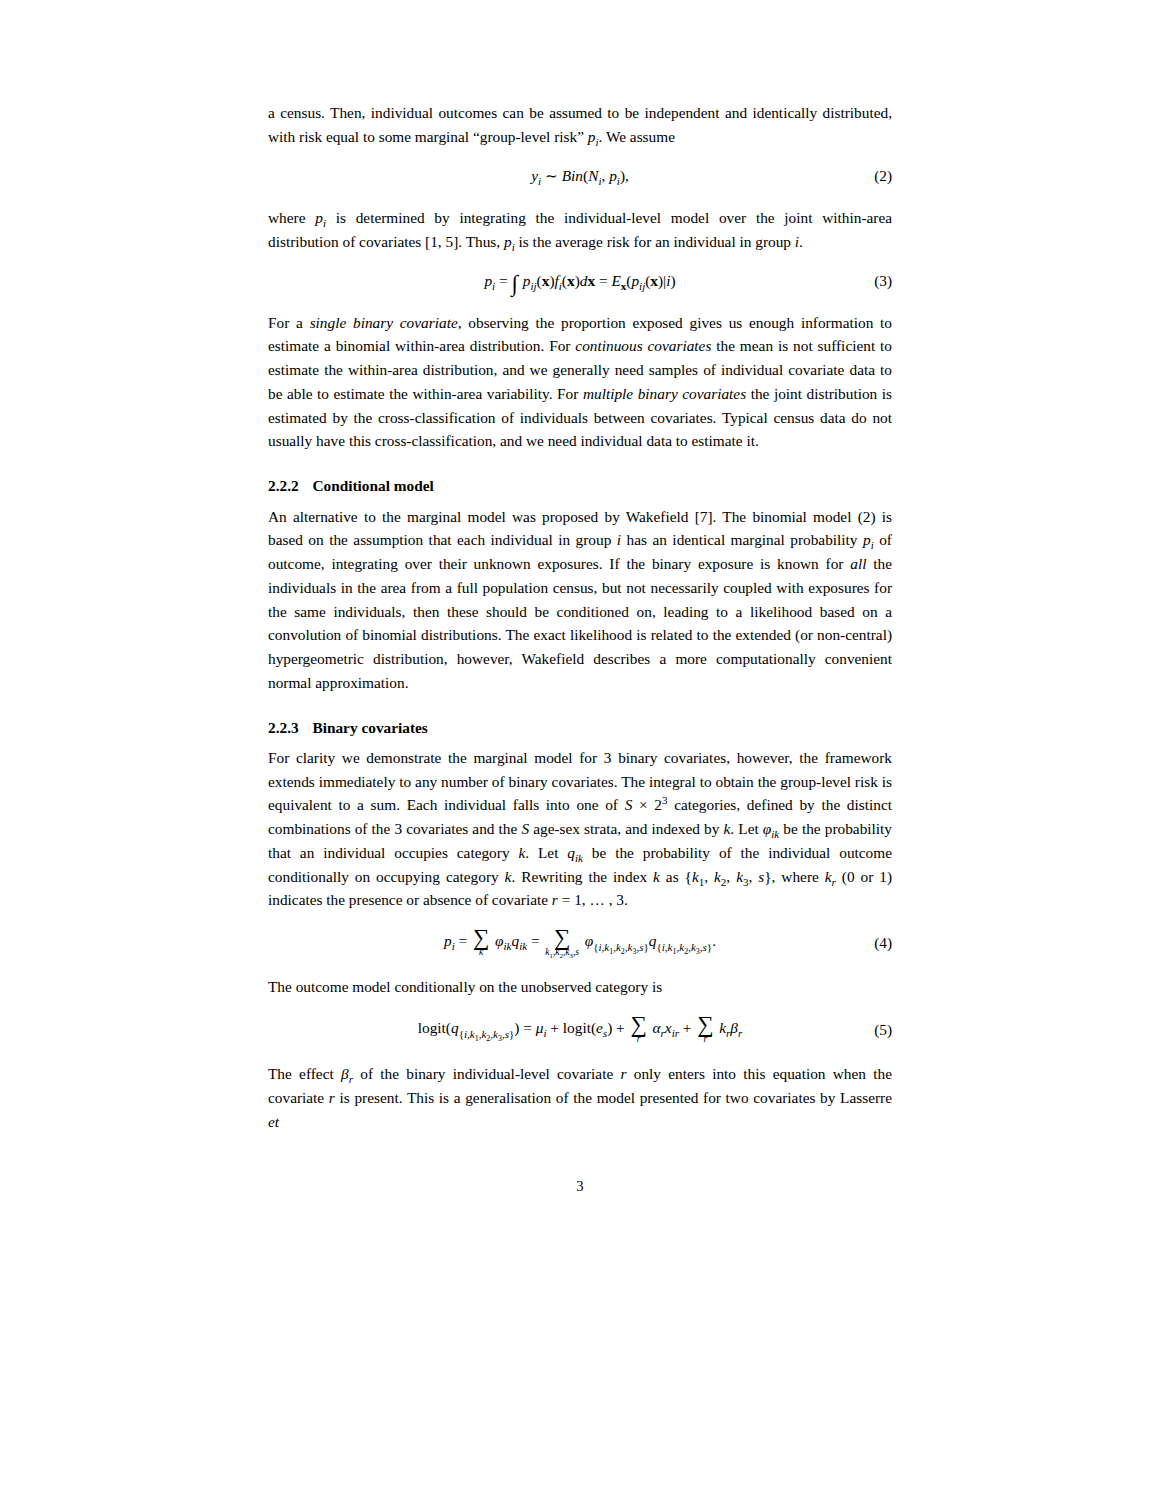a census. Then, individual outcomes can be assumed to be independent and identically distributed, with risk equal to some marginal “group-level risk” pi. We assume
yi ∼ Bin(Ni, pi), (2)
where pi is determined by integrating the individual-level model over the joint within-area distribution of covariates [1, 5]. Thus, pi is the average risk for an individual in group i.
pi = ∫ pij(x)fi(x)dx = Ex(pij(x)|i) (3)
For a single binary covariate, observing the proportion exposed gives us enough information to estimate a binomial within-area distribution. For continuous covariates the mean is not sufficient to estimate the within-area distribution, and we generally need samples of individual covariate data to be able to estimate the within-area variability. For multiple binary covariates the joint distribution is estimated by the cross-classification of individuals between covariates. Typical census data do not usually have this cross-classification, and we need individual data to estimate it.
2.2.2 Conditional model
An alternative to the marginal model was proposed by Wakefield [7]. The binomial model (2) is based on the assumption that each individual in group i has an identical marginal probability pi of outcome, integrating over their unknown exposures. If the binary exposure is known for all the individuals in the area from a full population census, but not necessarily coupled with exposures for the same individuals, then these should be conditioned on, leading to a likelihood based on a convolution of binomial distributions. The exact likelihood is related to the extended (or non-central) hypergeometric distribution, however, Wakefield describes a more computationally convenient normal approximation.
2.2.3 Binary covariates
For clarity we demonstrate the marginal model for 3 binary covariates, however, the framework extends immediately to any number of binary covariates. The integral to obtain the group-level risk is equivalent to a sum. Each individual falls into one of S × 23 categories, defined by the distinct combinations of the 3 covariates and the S age-sex strata, and indexed by k. Let φik be the probability that an individual occupies category k. Let qik be the probability of the individual outcome conditionally on occupying category k. Rewriting the index k as {k1, k2, k3, s}, where kr (0 or 1) indicates the presence or absence of covariate r = 1, … , 3.
pi = ∑k φikqik = ∑k1,k2,k3,s φ{i,k1,k2,k3,s}q{i,k1,k2,k3,s}. (4)
The outcome model conditionally on the unobserved category is
logit(q{i,k1,k2,k3,s}) = μi + logit(es) + ∑r αrxir + ∑r krβr (5)
The effect βr of the binary individual-level covariate r only enters into this equation when the covariate r is present. This is a generalisation of the model presented for two covariates by Lasserre et
3